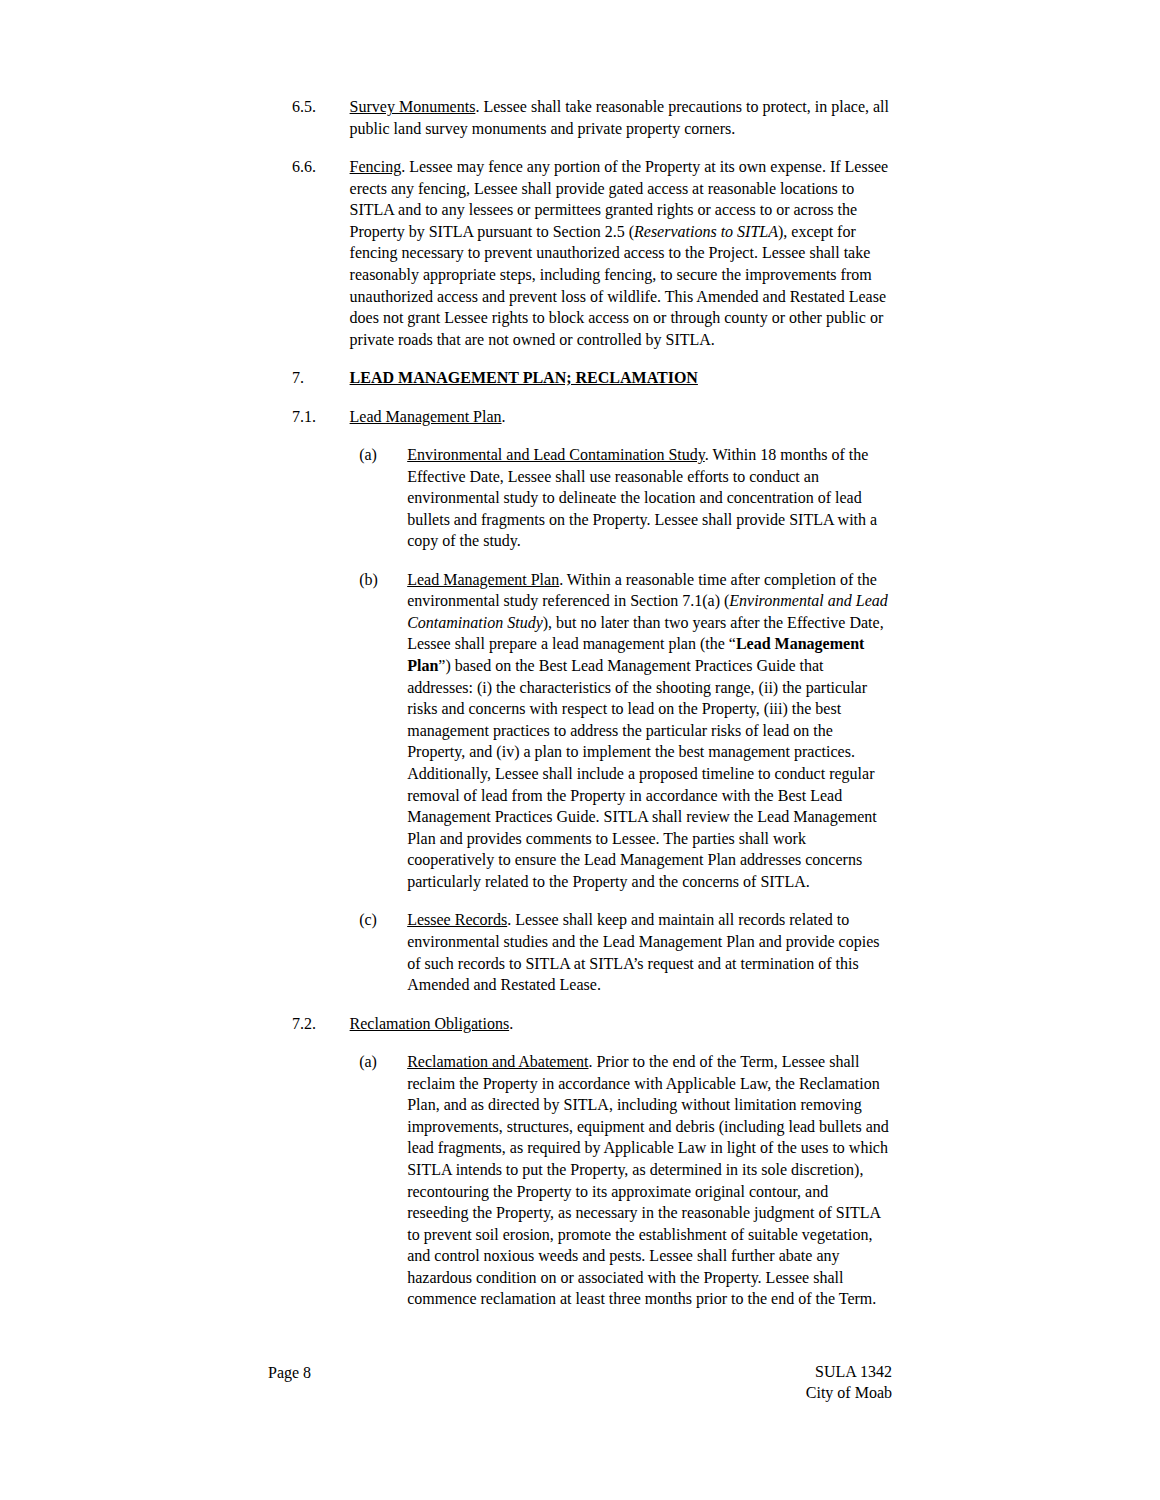6.5.
Survey Monuments. Lessee shall take reasonable precautions to protect, in place, all public land survey monuments and private property corners.
6.6.
Fencing. Lessee may fence any portion of the Property at its own expense. If Lessee erects any fencing, Lessee shall provide gated access at reasonable locations to SITLA and to any lessees or permittees granted rights or access to or across the Property by SITLA pursuant to Section 2.5 (Reservations to SITLA), except for fencing necessary to prevent unauthorized access to the Project. Lessee shall take reasonably appropriate steps, including fencing, to secure the improvements from unauthorized access and prevent loss of wildlife. This Amended and Restated Lease does not grant Lessee rights to block access on or through county or other public or private roads that are not owned or controlled by SITLA.
7.
LEAD MANAGEMENT PLAN; RECLAMATION
7.1.
Lead Management Plan.
(a)
Environmental and Lead Contamination Study. Within 18 months of the Effective Date, Lessee shall use reasonable efforts to conduct an environmental study to delineate the location and concentration of lead bullets and fragments on the Property. Lessee shall provide SITLA with a copy of the study.
(b)
Lead Management Plan. Within a reasonable time after completion of the environmental study referenced in Section 7.1(a) (Environmental and Lead Contamination Study), but no later than two years after the Effective Date, Lessee shall prepare a lead management plan (the “Lead Management Plan”) based on the Best Lead Management Practices Guide that addresses: (i) the characteristics of the shooting range, (ii) the particular risks and concerns with respect to lead on the Property, (iii) the best management practices to address the particular risks of lead on the Property, and (iv) a plan to implement the best management practices. Additionally, Lessee shall include a proposed timeline to conduct regular removal of lead from the Property in accordance with the Best Lead Management Practices Guide. SITLA shall review the Lead Management Plan and provides comments to Lessee. The parties shall work cooperatively to ensure the Lead Management Plan addresses concerns particularly related to the Property and the concerns of SITLA.
(c)
Lessee Records. Lessee shall keep and maintain all records related to environmental studies and the Lead Management Plan and provide copies of such records to SITLA at SITLA’s request and at termination of this Amended and Restated Lease.
7.2.
Reclamation Obligations.
(a)
Reclamation and Abatement. Prior to the end of the Term, Lessee shall reclaim the Property in accordance with Applicable Law, the Reclamation Plan, and as directed by SITLA, including without limitation removing improvements, structures, equipment and debris (including lead bullets and lead fragments, as required by Applicable Law in light of the uses to which SITLA intends to put the Property, as determined in its sole discretion), recontouring the Property to its approximate original contour, and reseeding the Property, as necessary in the reasonable judgment of SITLA to prevent soil erosion, promote the establishment of suitable vegetation, and control noxious weeds and pests. Lessee shall further abate any hazardous condition on or associated with the Property. Lessee shall commence reclamation at least three months prior to the end of the Term.
Page 8
SULA 1342
City of Moab